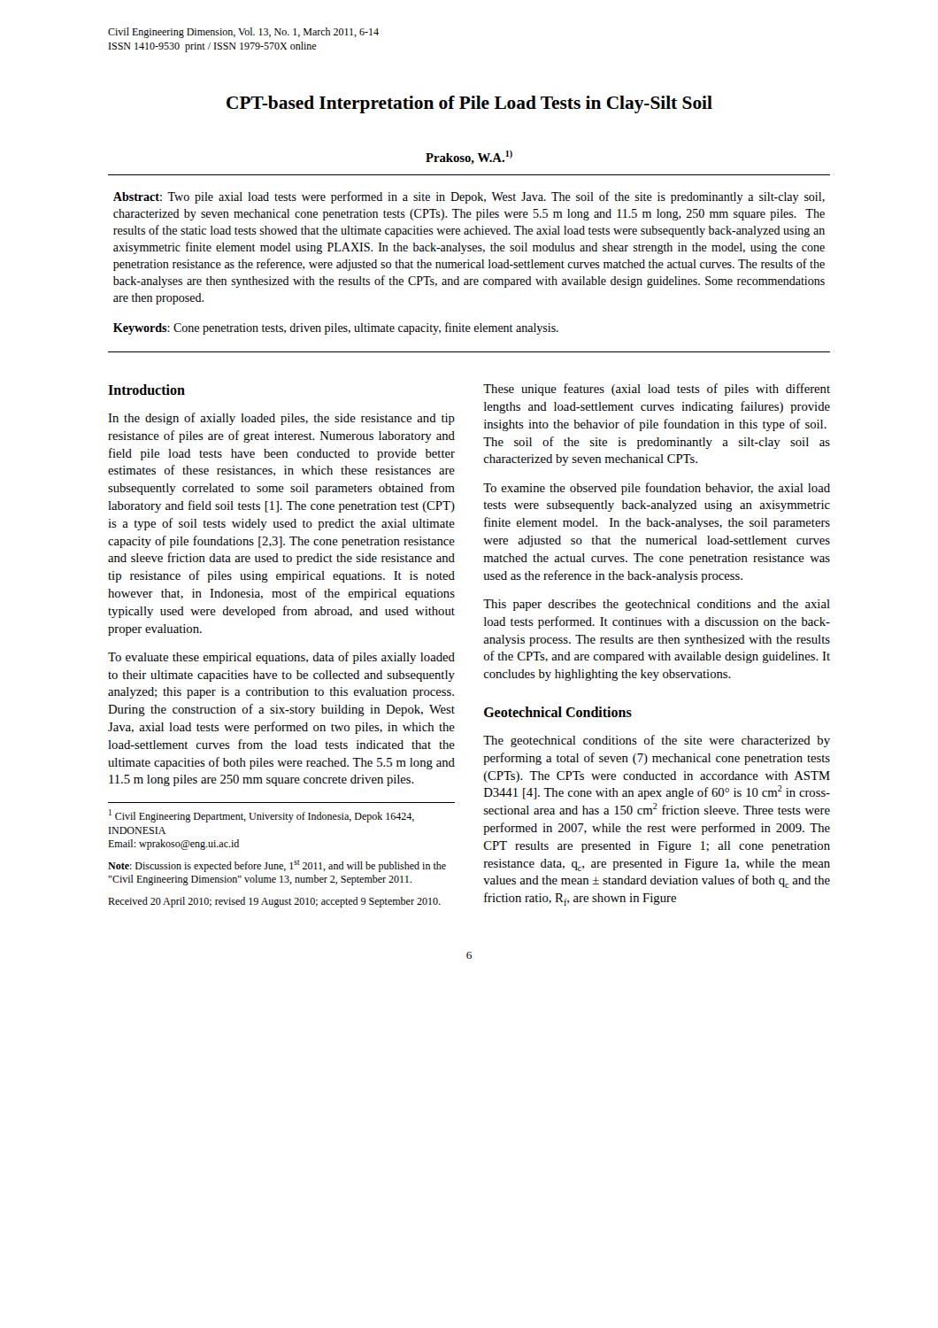Civil Engineering Dimension, Vol. 13, No. 1, March 2011, 6-14
ISSN 1410-9530 print / ISSN 1979-570X online
CPT-based Interpretation of Pile Load Tests in Clay-Silt Soil
Prakoso, W.A.1)
Abstract: Two pile axial load tests were performed in a site in Depok, West Java. The soil of the site is predominantly a silt-clay soil, characterized by seven mechanical cone penetration tests (CPTs). The piles were 5.5 m long and 11.5 m long, 250 mm square piles. The results of the static load tests showed that the ultimate capacities were achieved. The axial load tests were subsequently back-analyzed using an axisymmetric finite element model using PLAXIS. In the back-analyses, the soil modulus and shear strength in the model, using the cone penetration resistance as the reference, were adjusted so that the numerical load-settlement curves matched the actual curves. The results of the back-analyses are then synthesized with the results of the CPTs, and are compared with available design guidelines. Some recommendations are then proposed.
Keywords: Cone penetration tests, driven piles, ultimate capacity, finite element analysis.
Introduction
In the design of axially loaded piles, the side resistance and tip resistance of piles are of great interest. Numerous laboratory and field pile load tests have been conducted to provide better estimates of these resistances, in which these resistances are subsequently correlated to some soil parameters obtained from laboratory and field soil tests [1]. The cone penetration test (CPT) is a type of soil tests widely used to predict the axial ultimate capacity of pile foundations [2,3]. The cone penetration resistance and sleeve friction data are used to predict the side resistance and tip resistance of piles using empirical equations. It is noted however that, in Indonesia, most of the empirical equations typically used were developed from abroad, and used without proper evaluation.
To evaluate these empirical equations, data of piles axially loaded to their ultimate capacities have to be collected and subsequently analyzed; this paper is a contribution to this evaluation process. During the construction of a six-story building in Depok, West Java, axial load tests were performed on two piles, in which the load-settlement curves from the load tests indicated that the ultimate capacities of both piles were reached. The 5.5 m long and 11.5 m long piles are 250 mm square concrete driven piles.
1 Civil Engineering Department, University of Indonesia, Depok 16424, INDONESIA
Email: wprakoso@eng.ui.ac.id
Note: Discussion is expected before June, 1st 2011, and will be published in the "Civil Engineering Dimension" volume 13, number 2, September 2011.
Received 20 April 2010; revised 19 August 2010; accepted 9 September 2010.
These unique features (axial load tests of piles with different lengths and load-settlement curves indicating failures) provide insights into the behavior of pile foundation in this type of soil. The soil of the site is predominantly a silt-clay soil as characterized by seven mechanical CPTs.
To examine the observed pile foundation behavior, the axial load tests were subsequently back-analyzed using an axisymmetric finite element model. In the back-analyses, the soil parameters were adjusted so that the numerical load-settlement curves matched the actual curves. The cone penetration resistance was used as the reference in the back-analysis process.
This paper describes the geotechnical conditions and the axial load tests performed. It continues with a discussion on the back-analysis process. The results are then synthesized with the results of the CPTs, and are compared with available design guidelines. It concludes by highlighting the key observations.
Geotechnical Conditions
The geotechnical conditions of the site were characterized by performing a total of seven (7) mechanical cone penetration tests (CPTs). The CPTs were conducted in accordance with ASTM D3441 [4]. The cone with an apex angle of 60° is 10 cm2 in cross-sectional area and has a 150 cm2 friction sleeve. Three tests were performed in 2007, while the rest were performed in 2009. The CPT results are presented in Figure 1; all cone penetration resistance data, qc, are presented in Figure 1a, while the mean values and the mean ± standard deviation values of both qc and the friction ratio, Rf, are shown in Figure
6